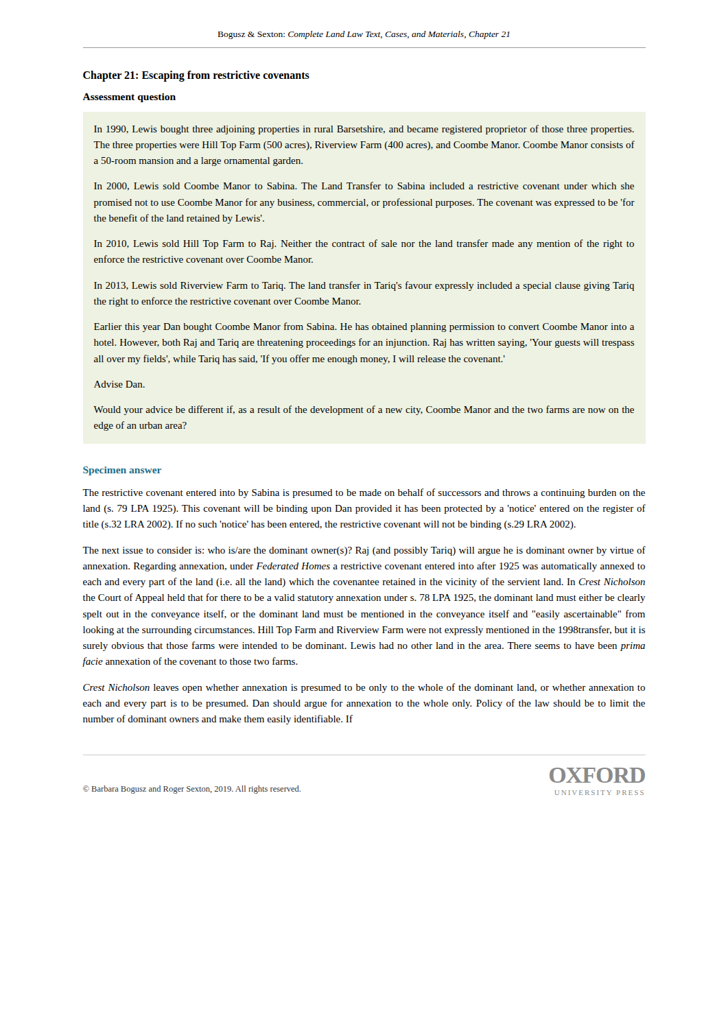Bogusz & Sexton: Complete Land Law Text, Cases, and Materials, Chapter 21
Chapter 21: Escaping from restrictive covenants
Assessment question
In 1990, Lewis bought three adjoining properties in rural Barsetshire, and became registered proprietor of those three properties. The three properties were Hill Top Farm (500 acres), Riverview Farm (400 acres), and Coombe Manor. Coombe Manor consists of a 50-room mansion and a large ornamental garden.
In 2000, Lewis sold Coombe Manor to Sabina. The Land Transfer to Sabina included a restrictive covenant under which she promised not to use Coombe Manor for any business, commercial, or professional purposes. The covenant was expressed to be 'for the benefit of the land retained by Lewis'.
In 2010, Lewis sold Hill Top Farm to Raj. Neither the contract of sale nor the land transfer made any mention of the right to enforce the restrictive covenant over Coombe Manor.
In 2013, Lewis sold Riverview Farm to Tariq. The land transfer in Tariq's favour expressly included a special clause giving Tariq the right to enforce the restrictive covenant over Coombe Manor.
Earlier this year Dan bought Coombe Manor from Sabina. He has obtained planning permission to convert Coombe Manor into a hotel. However, both Raj and Tariq are threatening proceedings for an injunction. Raj has written saying, 'Your guests will trespass all over my fields', while Tariq has said, 'If you offer me enough money, I will release the covenant.'
Advise Dan.
Would your advice be different if, as a result of the development of a new city, Coombe Manor and the two farms are now on the edge of an urban area?
Specimen answer
The restrictive covenant entered into by Sabina is presumed to be made on behalf of successors and throws a continuing burden on the land (s. 79 LPA 1925). This covenant will be binding upon Dan provided it has been protected by a 'notice' entered on the register of title (s.32 LRA 2002). If no such 'notice' has been entered, the restrictive covenant will not be binding (s.29 LRA 2002).
The next issue to consider is: who is/are the dominant owner(s)? Raj (and possibly Tariq) will argue he is dominant owner by virtue of annexation. Regarding annexation, under Federated Homes a restrictive covenant entered into after 1925 was automatically annexed to each and every part of the land (i.e. all the land) which the covenantee retained in the vicinity of the servient land. In Crest Nicholson the Court of Appeal held that for there to be a valid statutory annexation under s. 78 LPA 1925, the dominant land must either be clearly spelt out in the conveyance itself, or the dominant land must be mentioned in the conveyance itself and "easily ascertainable" from looking at the surrounding circumstances. Hill Top Farm and Riverview Farm were not expressly mentioned in the 1998transfer, but it is surely obvious that those farms were intended to be dominant. Lewis had no other land in the area. There seems to have been prima facie annexation of the covenant to those two farms.
Crest Nicholson leaves open whether annexation is presumed to be only to the whole of the dominant land, or whether annexation to each and every part is to be presumed. Dan should argue for annexation to the whole only. Policy of the law should be to limit the number of dominant owners and make them easily identifiable. If
© Barbara Bogusz and Roger Sexton, 2019. All rights reserved.
OXFORD
University Press